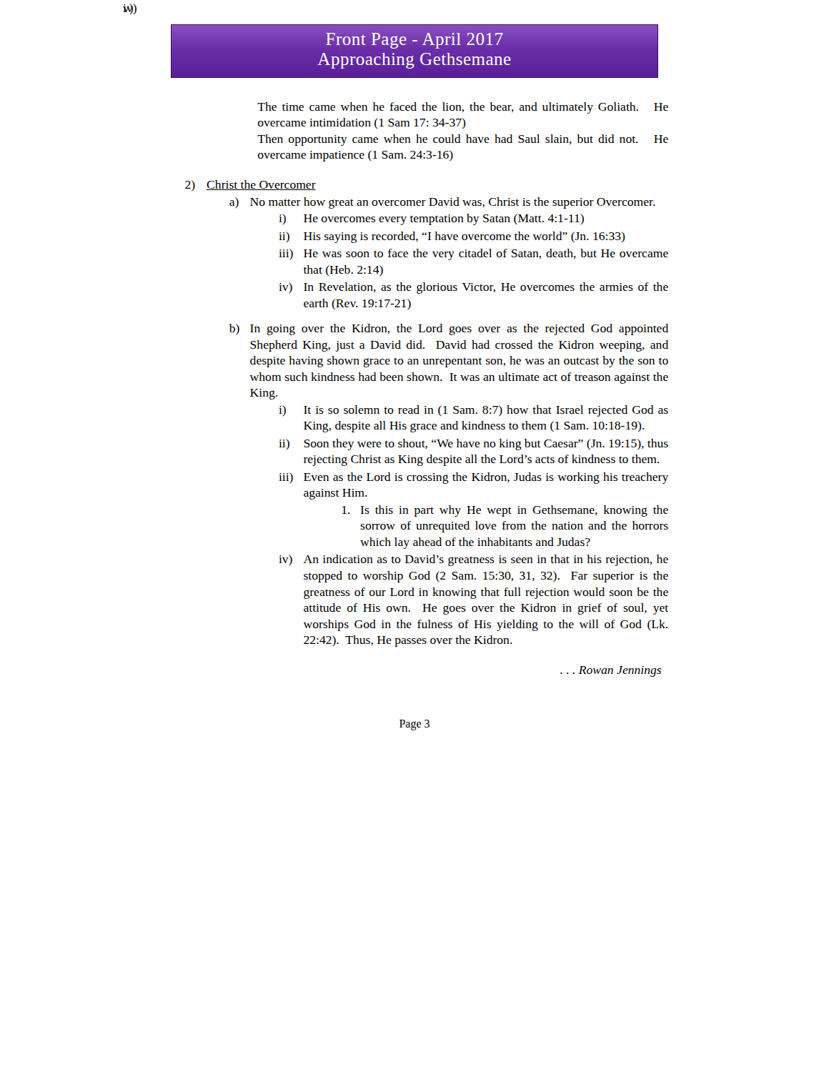Front Page - April 2017
Approaching Gethsemane
iv) The time came when he faced the lion, the bear, and ultimately Goliath. He overcame intimidation (1 Sam 17: 34-37)
v) Then opportunity came when he could have had Saul slain, but did not. He overcame impatience (1 Sam. 24:3-16)
2) Christ the Overcomer
a) No matter how great an overcomer David was, Christ is the superior Overcomer.
i) He overcomes every temptation by Satan (Matt. 4:1-11)
ii) His saying is recorded, “I have overcome the world” (Jn. 16:33)
iii) He was soon to face the very citadel of Satan, death, but He overcame that (Heb. 2:14)
iv) In Revelation, as the glorious Victor, He overcomes the armies of the earth (Rev. 19:17-21)
b) In going over the Kidron, the Lord goes over as the rejected God appointed Shepherd King, just a David did. David had crossed the Kidron weeping, and despite having shown grace to an unrepentant son, he was an outcast by the son to whom such kindness had been shown. It was an ultimate act of treason against the King.
i) It is so solemn to read in (1 Sam. 8:7) how that Israel rejected God as King, despite all His grace and kindness to them (1 Sam. 10:18-19).
ii) Soon they were to shout, “We have no king but Caesar” (Jn. 19:15), thus rejecting Christ as King despite all the Lord’s acts of kindness to them.
iii) Even as the Lord is crossing the Kidron, Judas is working his treachery against Him.
1. Is this in part why He wept in Gethsemane, knowing the sorrow of unrequited love from the nation and the horrors which lay ahead of the inhabitants and Judas?
iv) An indication as to David’s greatness is seen in that in his rejection, he stopped to worship God (2 Sam. 15:30, 31, 32). Far superior is the greatness of our Lord in knowing that full rejection would soon be the attitude of His own. He goes over the Kidron in grief of soul, yet worships God in the fulness of His yielding to the will of God (Lk. 22:42). Thus, He passes over the Kidron.
. . . Rowan Jennings
Page 3